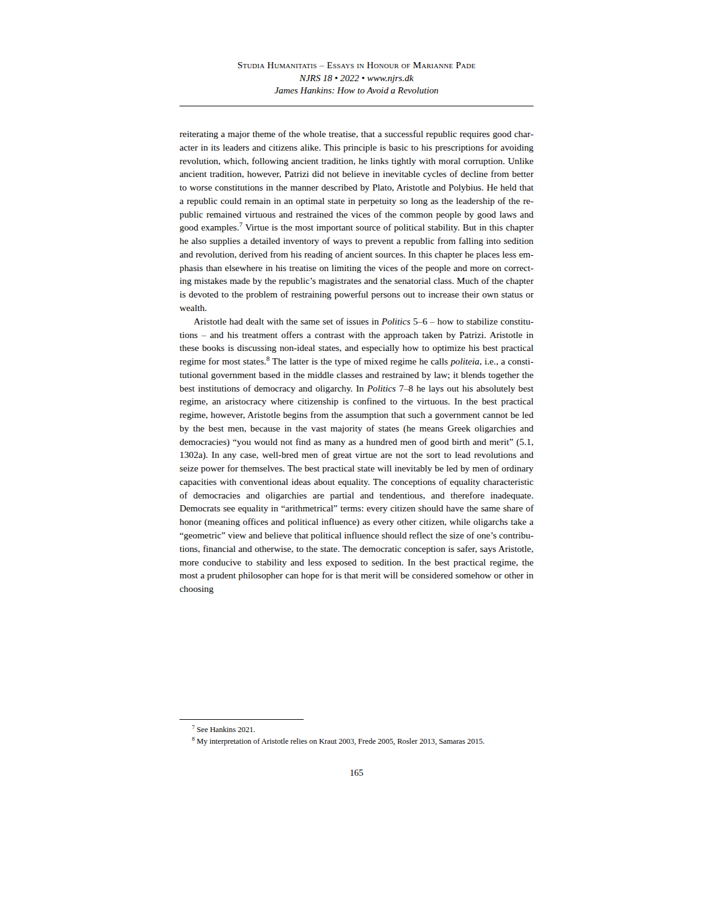Studia Humanitatis – Essays in Honour of Marianne Pade
NJRS 18 • 2022 • www.njrs.dk
James Hankins: How to Avoid a Revolution
reiterating a major theme of the whole treatise, that a successful republic requires good character in its leaders and citizens alike. This principle is basic to his prescriptions for avoiding revolution, which, following ancient tradition, he links tightly with moral corruption. Unlike ancient tradition, however, Patrizi did not believe in inevitable cycles of decline from better to worse constitutions in the manner described by Plato, Aristotle and Polybius. He held that a republic could remain in an optimal state in perpetuity so long as the leadership of the republic remained virtuous and restrained the vices of the common people by good laws and good examples.7 Virtue is the most important source of political stability. But in this chapter he also supplies a detailed inventory of ways to prevent a republic from falling into sedition and revolution, derived from his reading of ancient sources. In this chapter he places less emphasis than elsewhere in his treatise on limiting the vices of the people and more on correcting mistakes made by the republic’s magistrates and the senatorial class. Much of the chapter is devoted to the problem of restraining powerful persons out to increase their own status or wealth.
Aristotle had dealt with the same set of issues in Politics 5–6 – how to stabilize constitutions – and his treatment offers a contrast with the approach taken by Patrizi. Aristotle in these books is discussing non-ideal states, and especially how to optimize his best practical regime for most states.8 The latter is the type of mixed regime he calls politeia, i.e., a constitutional government based in the middle classes and restrained by law; it blends together the best institutions of democracy and oligarchy. In Politics 7–8 he lays out his absolutely best regime, an aristocracy where citizenship is confined to the virtuous. In the best practical regime, however, Aristotle begins from the assumption that such a government cannot be led by the best men, because in the vast majority of states (he means Greek oligarchies and democracies) “you would not find as many as a hundred men of good birth and merit” (5.1, 1302a). In any case, well-bred men of great virtue are not the sort to lead revolutions and seize power for themselves. The best practical state will inevitably be led by men of ordinary capacities with conventional ideas about equality. The conceptions of equality characteristic of democracies and oligarchies are partial and tendentious, and therefore inadequate. Democrats see equality in “arithmetrical” terms: every citizen should have the same share of honor (meaning offices and political influence) as every other citizen, while oligarchs take a “geometric” view and believe that political influence should reflect the size of one’s contributions, financial and otherwise, to the state. The democratic conception is safer, says Aristotle, more conducive to stability and less exposed to sedition. In the best practical regime, the most a prudent philosopher can hope for is that merit will be considered somehow or other in choosing
7 See Hankins 2021.
8 My interpretation of Aristotle relies on Kraut 2003, Frede 2005, Rosler 2013, Samaras 2015.
165